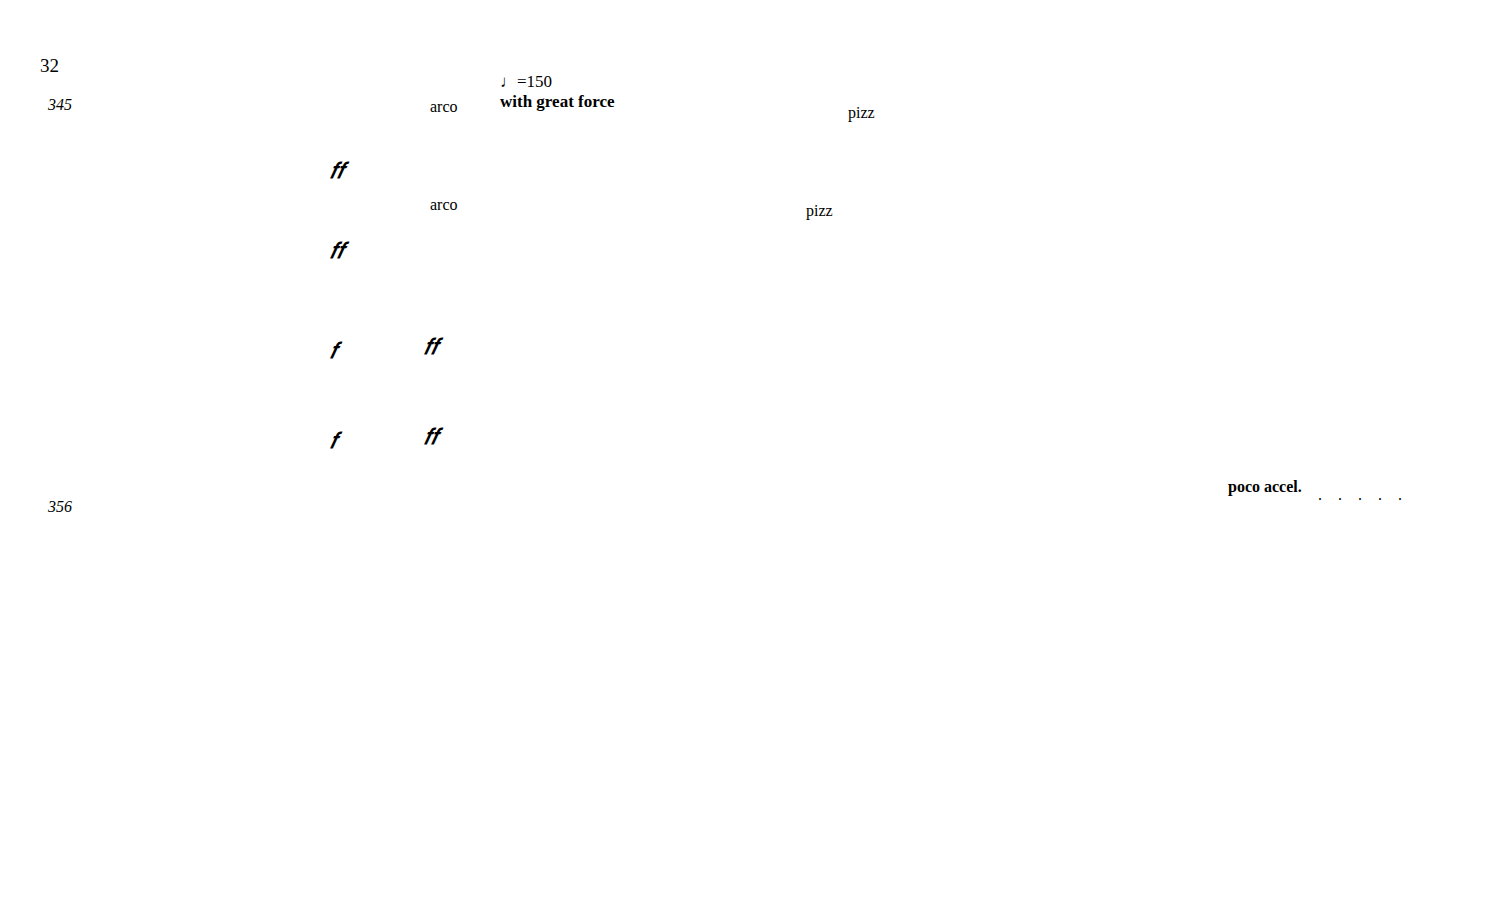32
345
♩=150
with great force
arco
arco
pizz
pizz
𝑓𝑓
𝑓𝑓
𝑓
𝑓
𝑓𝑓
𝑓𝑓
356
poco accel.
. . . . .